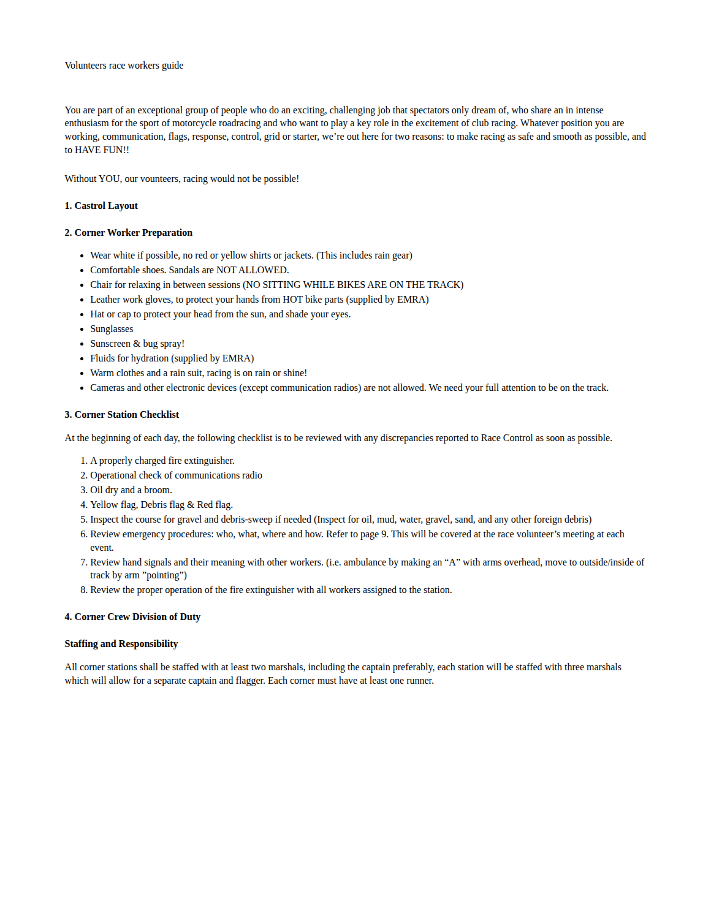Volunteers race workers guide
You are part of an exceptional group of people who do an exciting, challenging job that spectators only dream of, who share an in intense enthusiasm for the sport of motorcycle roadracing and who want to play a key role in the excitement of club racing. Whatever position you are working, communication, flags, response, control, grid or starter, we’re out here for two reasons: to make racing as safe and smooth as possible, and to HAVE FUN!!
Without YOU, our vounteers, racing would not be possible!
1. Castrol Layout
2. Corner Worker Preparation
Wear white if possible, no red or yellow shirts or jackets. (This includes rain gear)
Comfortable shoes. Sandals are NOT ALLOWED.
Chair for relaxing in between sessions (NO SITTING WHILE BIKES ARE ON THE TRACK)
Leather work gloves, to protect your hands from HOT bike parts (supplied by EMRA)
Hat or cap to protect your head from the sun, and shade your eyes.
Sunglasses
Sunscreen & bug spray!
Fluids for hydration (supplied by EMRA)
Warm clothes and a rain suit, racing is on rain or shine!
Cameras and other electronic devices (except communication radios) are not allowed. We need your full attention to be on the track.
3. Corner Station Checklist
At the beginning of each day, the following checklist is to be reviewed with any discrepancies reported to Race Control as soon as possible.
A properly charged fire extinguisher.
Operational check of communications radio
Oil dry and a broom.
Yellow flag, Debris flag & Red flag.
Inspect the course for gravel and debris-sweep if needed (Inspect for oil, mud, water, gravel, sand, and any other foreign debris)
Review emergency procedures: who, what, where and how. Refer to page 9. This will be covered at the race volunteer’s meeting at each event.
Review hand signals and their meaning with other workers. (i.e. ambulance by making an “A” with arms overhead, move to outside/inside of track by arm ”pointing”)
Review the proper operation of the fire extinguisher with all workers assigned to the station.
4. Corner Crew Division of Duty
Staffing and Responsibility
All corner stations shall be staffed with at least two marshals, including the captain preferably, each station will be staffed with three marshals which will allow for a separate captain and flagger. Each corner must have at least one runner.